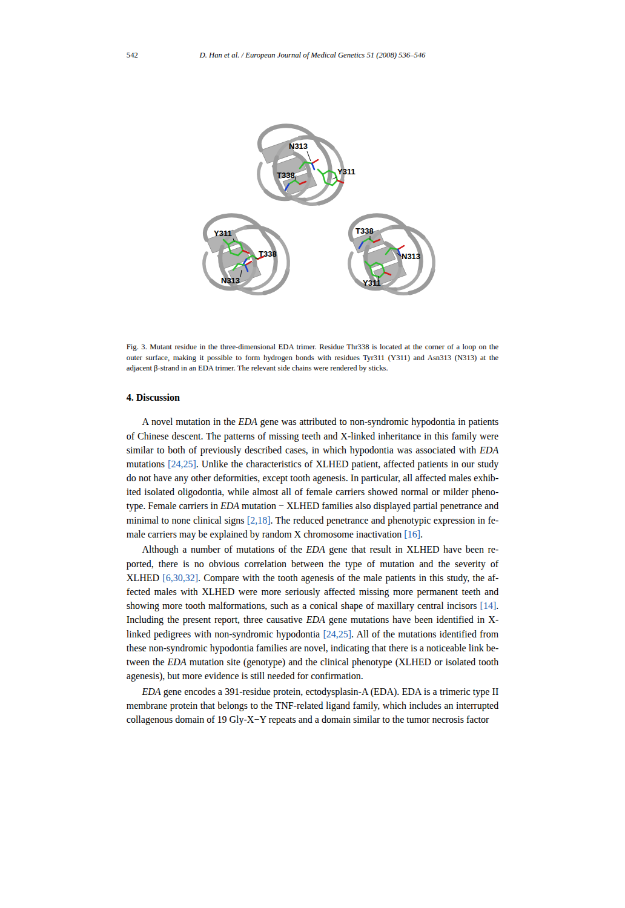542
D. Han et al. / European Journal of Medical Genetics 51 (2008) 536–546
N313 T338 Y311 Y311 T338 N313 T338 N313 Y311
Fig. 3. Mutant residue in the three-dimensional EDA trimer. Residue Thr338 is located at the corner of a loop on the outer surface, making it possible to form hydrogen bonds with residues Tyr311 (Y311) and Asn313 (N313) at the adjacent β-strand in an EDA trimer. The relevant side chains were rendered by sticks.
4. Discussion
A novel mutation in the EDA gene was attributed to non-syndromic hypodontia in patients of Chinese descent. The patterns of missing teeth and X-linked inheritance in this family were similar to both of previously described cases, in which hypodontia was associated with EDA mutations [24,25]. Unlike the characteristics of XLHED patient, affected patients in our study do not have any other deformities, except tooth agenesis. In particular, all affected males exhibited isolated oligodontia, while almost all of female carriers showed normal or milder phenotype. Female carriers in EDA mutation − XLHED families also displayed partial penetrance and minimal to none clinical signs [2,18]. The reduced penetrance and phenotypic expression in female carriers may be explained by random X chromosome inactivation [16].
Although a number of mutations of the EDA gene that result in XLHED have been reported, there is no obvious correlation between the type of mutation and the severity of XLHED [6,30,32]. Compare with the tooth agenesis of the male patients in this study, the affected males with XLHED were more seriously affected missing more permanent teeth and showing more tooth malformations, such as a conical shape of maxillary central incisors [14]. Including the present report, three causative EDA gene mutations have been identified in X-linked pedigrees with non-syndromic hypodontia [24,25]. All of the mutations identified from these non-syndromic hypodontia families are novel, indicating that there is a noticeable link between the EDA mutation site (genotype) and the clinical phenotype (XLHED or isolated tooth agenesis), but more evidence is still needed for confirmation.
EDA gene encodes a 391-residue protein, ectodysplasin-A (EDA). EDA is a trimeric type II membrane protein that belongs to the TNF-related ligand family, which includes an interrupted collagenous domain of 19 Gly-X−Y repeats and a domain similar to the tumor necrosis factor